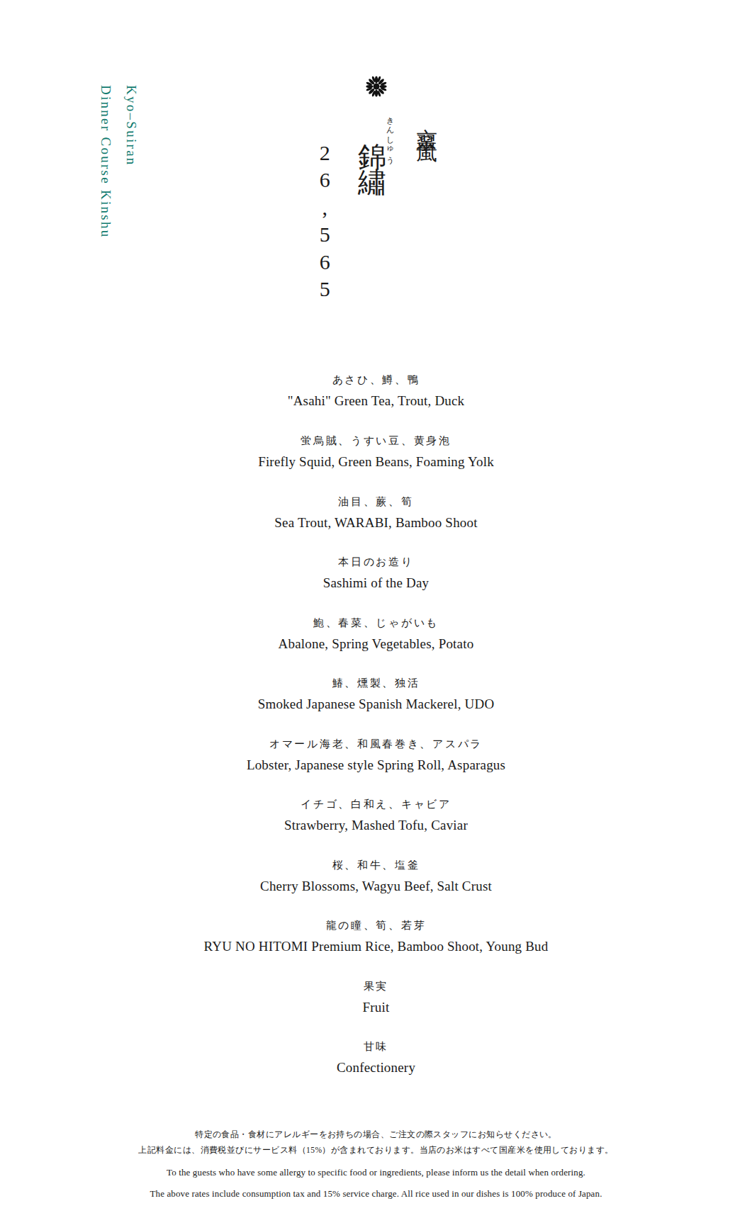Kyo–Suiran
Dinner Course Kinshu
26,565
錦繡
京翠嵐
あさひ、鱒、鴨
"Asahi" Green Tea, Trout, Duck
蛍烏賊、うすい豆、黄身泡
Firefly Squid, Green Beans, Foaming Yolk
油目、蕨、筍
Sea Trout, WARABI, Bamboo Shoot
本日のお造り
Sashimi of the Day
鮑、春菜、じゃがいも
Abalone, Spring Vegetables, Potato
鰆、燻製、独活
Smoked Japanese Spanish Mackerel, UDO
オマール海老、和風春巻き、アスパラ
Lobster, Japanese style Spring Roll, Asparagus
イチゴ、白和え、キャビア
Strawberry, Mashed Tofu, Caviar
桜、和牛、塩釜
Cherry Blossoms, Wagyu Beef, Salt Crust
龍の瞳、筍、若芽
RYU NO HITOMI Premium Rice, Bamboo Shoot, Young Bud
果実
Fruit
甘味
Confectionery
特定の食品・食材にアレルギーをお持ちの場合、ご注文の際スタッフにお知らせください。
上記料金には、消費税並びにサービス料（15%）が含まれております。当店のお米はすべて国産米を使用しております。
To the guests who have some allergy to specific food or ingredients, please inform us the detail when ordering.
The above rates include consumption tax and 15% service charge. All rice used in our dishes is 100% produce of Japan.